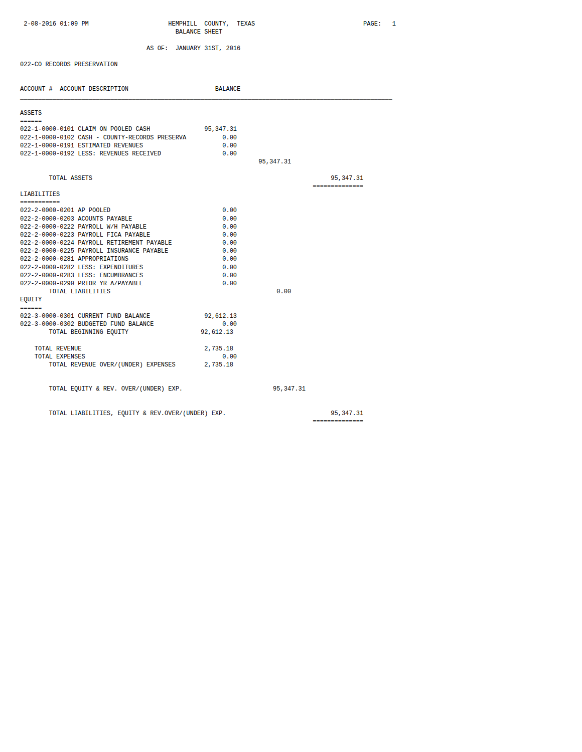2-08-2016 01:09 PM                      HEMPHILL  COUNTY,  TEXAS                              PAGE:   1
                                           BALANCE SHEET

                                   AS OF:  JANUARY 31ST, 2016

022-CO RECORDS PRESERVATION


ACCOUNT #  ACCOUNT DESCRIPTION                        BALANCE
_______________________________________________________________________________________________________

ASSETS
======
022-1-0000-0101 CLAIM ON POOLED CASH               95,347.31
022-1-0000-0102 CASH - COUNTY-RECORDS PRESERVA          0.00
022-1-0000-0191 ESTIMATED REVENUES                      0.00
022-1-0000-0192 LESS: REVENUES RECEIVED                 0.00
                                                                  95,347.31

        TOTAL ASSETS                                                                  95,347.31
                                                                                 ==============
LIABILITIES
===========
022-2-0000-0201 AP POOLED                               0.00
022-2-0000-0203 ACOUNTS PAYABLE                         0.00
022-2-0000-0222 PAYROLL W/H PAYABLE                     0.00
022-2-0000-0223 PAYROLL FICA PAYABLE                    0.00
022-2-0000-0224 PAYROLL RETIREMENT PAYABLE              0.00
022-2-0000-0225 PAYROLL INSURANCE PAYABLE               0.00
022-2-0000-0281 APPROPRIATIONS                          0.00
022-2-0000-0282 LESS: EXPENDITURES                      0.00
022-2-0000-0283 LESS: ENCUMBRANCES                      0.00
022-2-0000-0290 PRIOR YR A/PAYABLE                      0.00
        TOTAL LIABILITIES                                              0.00
EQUITY
======
022-3-0000-0301 CURRENT FUND BALANCE               92,612.13
022-3-0000-0302 BUDGETED FUND BALANCE                   0.00
        TOTAL BEGINNING EQUITY                    92,612.13

    TOTAL REVENUE                                  2,735.18
    TOTAL EXPENSES                                      0.00
        TOTAL REVENUE OVER/(UNDER) EXPENSES        2,735.18


        TOTAL EQUITY & REV. OVER/(UNDER) EXP.                         95,347.31


        TOTAL LIABILITIES, EQUITY & REV.OVER/(UNDER) EXP.                             95,347.31
                                                                                 ==============